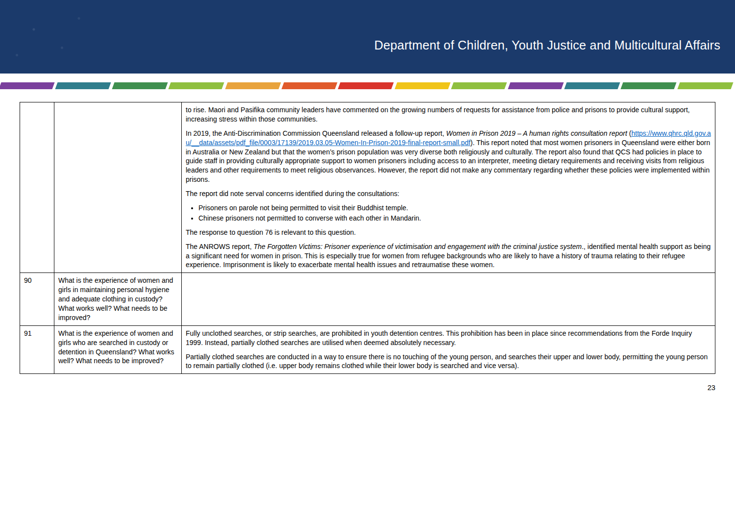Department of Children, Youth Justice and Multicultural Affairs
| | | to rise. Maori and Pasifika community leaders have commented on the growing numbers of requests for assistance from police and prisons to provide cultural support, increasing stress within those communities. In 2019, the Anti-Discrimination Commission Queensland released a follow-up report, Women in Prison 2019 – A human rights consultation report ( https://www.qhrc.qld.gov.au/__data/assets/pdf_file/0003/17139/2019.03.05-Women-In-Prison-2019-final-report-small.pdf ). This report noted that most women prisoners in Queensland were either born in Australia or New Zealand but that the women’s prison population was very diverse both religiously and culturally. The report also found that QCS had policies in place to guide staff in providing culturally appropriate support to women prisoners including access to an interpreter, meeting dietary requirements and receiving visits from religious leaders and other requirements to meet religious observances. However, the report did not make any commentary regarding whether these policies were implemented within prisons. The report did note serval concerns identified during the consultations: Prisoners on parole not being permitted to visit their Buddhist temple. Chinese prisoners not permitted to converse with each other in Mandarin. The response to question 76 is relevant to this question. The ANROWS report, The Forgotten Victims: Prisoner experience of victimisation and engagement with the criminal justice system ., identified mental health support as being a significant need for women in prison. This is especially true for women from refugee backgrounds who are likely to have a history of trauma relating to their refugee experience. Imprisonment is likely to exacerbate mental health issues and retraumatise these women. |
| 90 | What is the experience of women and girls in maintaining personal hygiene and adequate clothing in custody? What works well? What needs to be improved? | |
| 91 | What is the experience of women and girls who are searched in custody or detention in Queensland? What works well? What needs to be improved? | Fully unclothed searches, or strip searches, are prohibited in youth detention centres. This prohibition has been in place since recommendations from the Forde Inquiry 1999. Instead, partially clothed searches are utilised when deemed absolutely necessary. Partially clothed searches are conducted in a way to ensure there is no touching of the young person, and searches their upper and lower body, permitting the young person to remain partially clothed (i.e. upper body remains clothed while their lower body is searched and vice versa). |
23